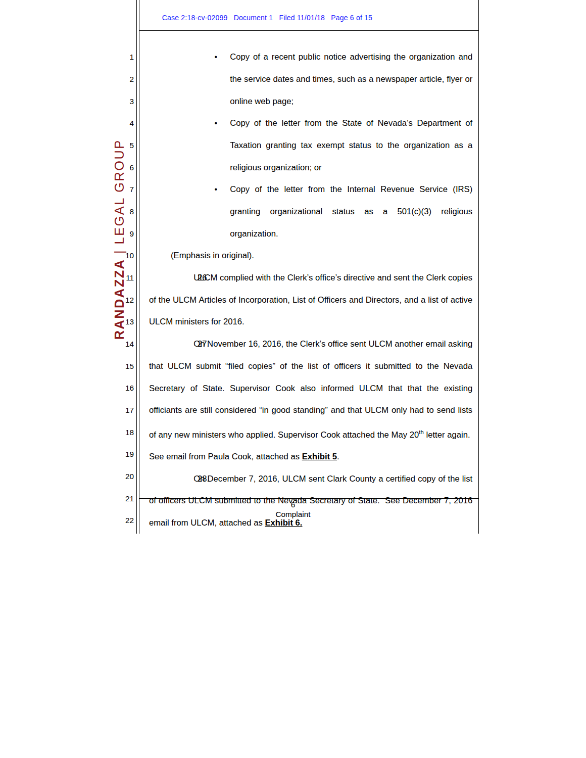Case 2:18-cv-02099 Document 1 Filed 11/01/18 Page 6 of 15
RANDAZZA | LEGAL GROUP
1
2
3
4
5
6
7
8
9
10
11
12
13
14
15
16
17
18
19
20
21
22
23
24
25
26
27
Copy of a recent public notice advertising the organization and the service dates and times, such as a newspaper article, flyer or online web page;
Copy of the letter from the State of Nevada’s Department of Taxation granting tax exempt status to the organization as a religious organization; or
Copy of the letter from the Internal Revenue Service (IRS) granting organizational status as a 501(c)(3) religious organization.
(Emphasis in original).
26. ULCM complied with the Clerk’s office’s directive and sent the Clerk copies of the ULCM Articles of Incorporation, List of Officers and Directors, and a list of active ULCM ministers for 2016.
27. On November 16, 2016, the Clerk’s office sent ULCM another email asking that ULCM submit “filed copies” of the list of officers it submitted to the Nevada Secretary of State. Supervisor Cook also informed ULCM that that the existing officiants are still considered “in good standing” and that ULCM only had to send lists of any new ministers who applied. Supervisor Cook attached the May 20th letter again. See email from Paula Cook, attached as Exhibit 5.
28. On December 7, 2016, ULCM sent Clark County a certified copy of the list of officers ULCM submitted to the Nevada Secretary of State. See December 7, 2016 email from ULCM, attached as Exhibit 6.
29. On March 22, 2017, ULCM sent an email to the Clerk with an updated list of new active ministers for 2017. ULCM also inquired as to whether ULCM had finally satisfied the Clerk’s requirements to be listed in “good standing”. See March 22, 2017 email from ULCM, attached as Exhibit 7.
30. On March 22, 2017, Supervisor Cook of Clark County responded to ULCM’s email, and asked how ULCM had complied the list. Supervisor Cook also
6
Complaint